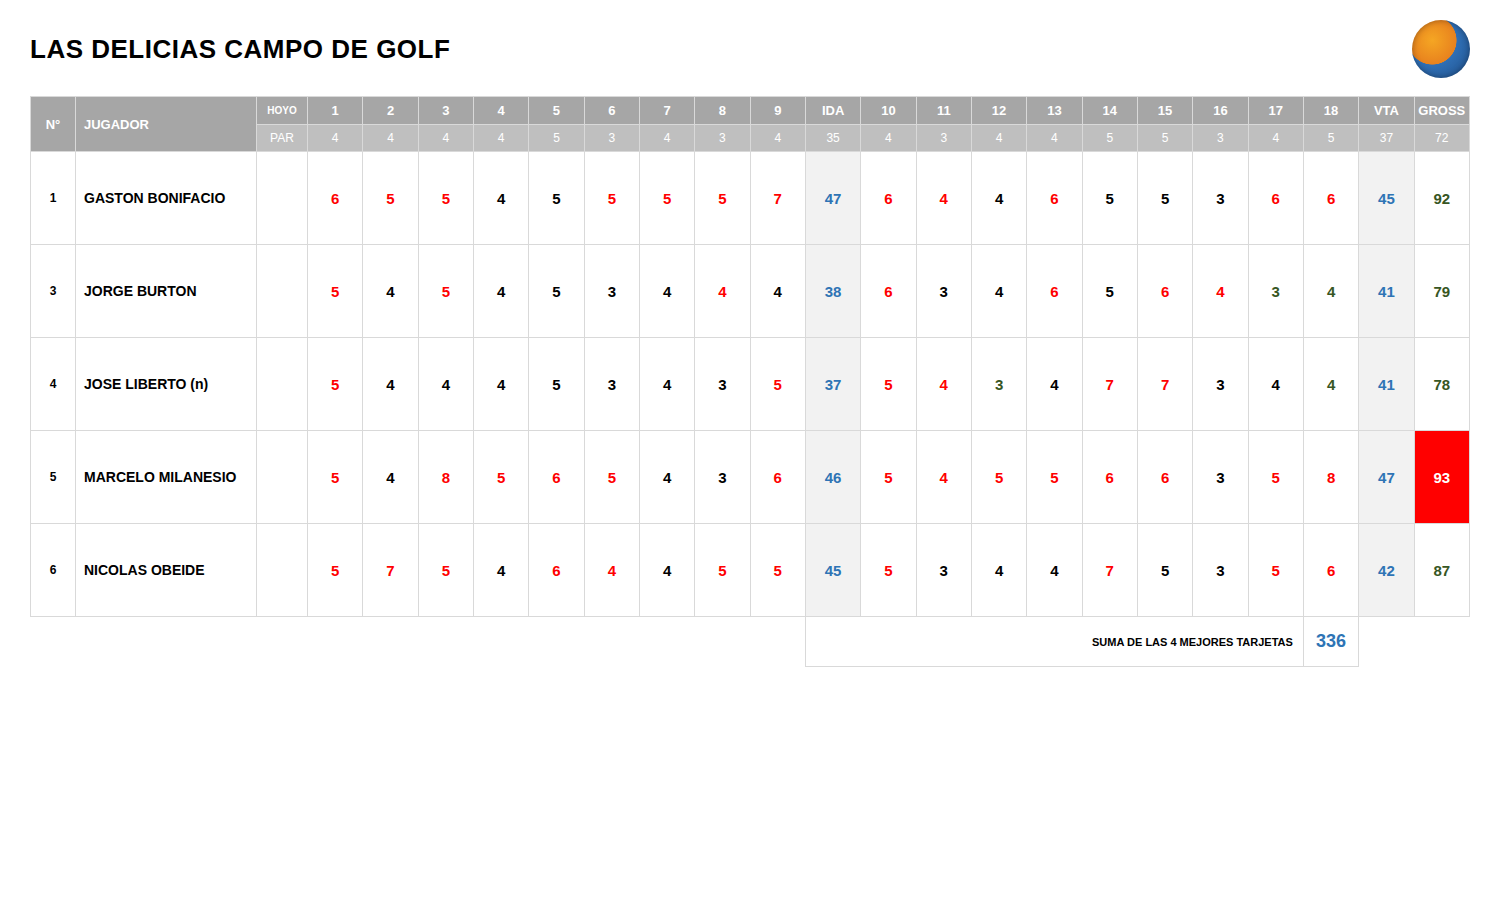LAS DELICIAS CAMPO DE GOLF
| N° | JUGADOR | HOYO | 1 | 2 | 3 | 4 | 5 | 6 | 7 | 8 | 9 | IDA | 10 | 11 | 12 | 13 | 14 | 15 | 16 | 17 | 18 | VTA | GROSS |
| --- | --- | --- | --- | --- | --- | --- | --- | --- | --- | --- | --- | --- | --- | --- | --- | --- | --- | --- | --- | --- | --- | --- | --- |
| PAR | 4 | 4 | 4 | 4 | 5 | 3 | 4 | 3 | 4 | 35 | 4 | 3 | 4 | 4 | 5 | 5 | 3 | 4 | 5 | 37 | 72 |
| 1 | GASTON BONIFACIO | | 6 | 5 | 5 | 4 | 5 | 5 | 5 | 5 | 7 | 47 | 6 | 4 | 4 | 6 | 5 | 5 | 3 | 6 | 6 | 45 | 92 |
| 3 | JORGE BURTON | | 5 | 4 | 5 | 4 | 5 | 3 | 4 | 4 | 4 | 38 | 6 | 3 | 4 | 6 | 5 | 6 | 4 | 3 | 4 | 41 | 79 |
| 4 | JOSE LIBERTO (n) | | 5 | 4 | 4 | 4 | 5 | 3 | 4 | 3 | 5 | 37 | 5 | 4 | 3 | 4 | 7 | 7 | 3 | 4 | 4 | 41 | 78 |
| 5 | MARCELO MILANESIO | | 5 | 4 | 8 | 5 | 6 | 5 | 4 | 3 | 6 | 46 | 5 | 4 | 5 | 5 | 6 | 6 | 3 | 5 | 8 | 47 | 93 |
| 6 | NICOLAS OBEIDE | | 5 | 7 | 5 | 4 | 6 | 4 | 4 | 5 | 5 | 45 | 5 | 3 | 4 | 4 | 7 | 5 | 3 | 5 | 6 | 42 | 87 |
| | SUMA DE LAS 4 MEJORES TARJETAS | 336 |